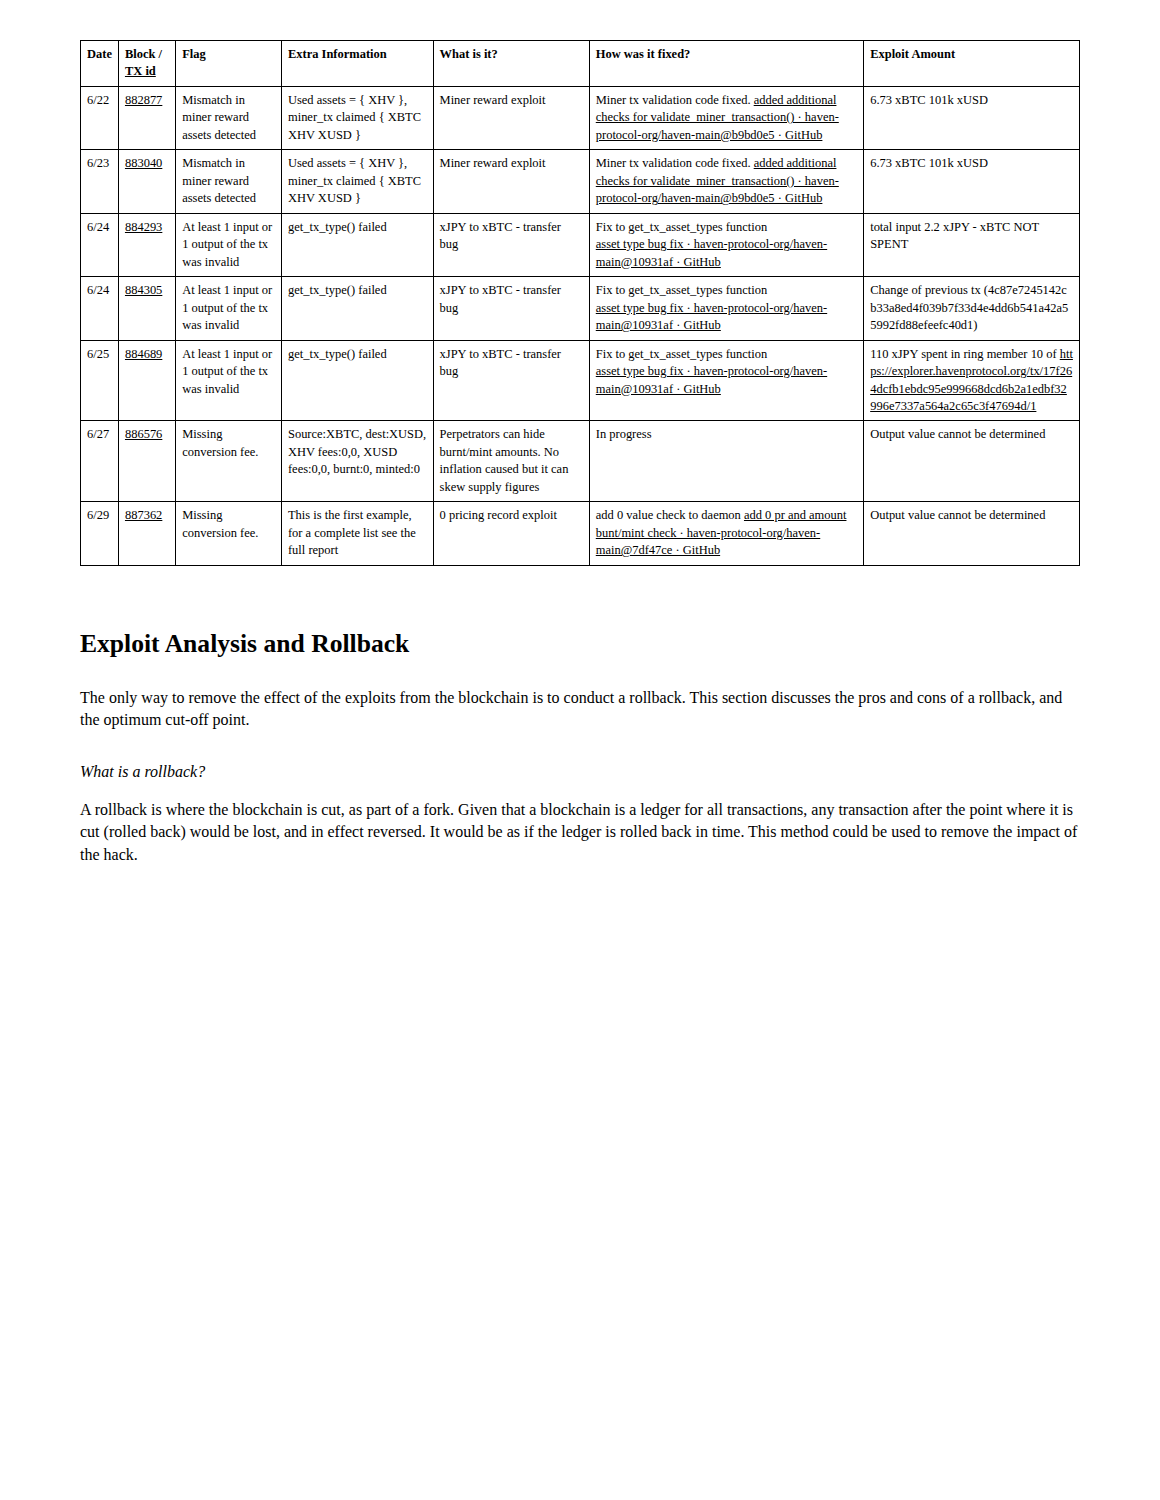| Date | Block / TX id | Flag | Extra Information | What is it? | How was it fixed? | Exploit Amount |
| --- | --- | --- | --- | --- | --- | --- |
| 6/22 | 882877 | Mismatch in miner reward assets detected | Used assets = { XHV }, miner_tx claimed { XBTC XHV XUSD } | Miner reward exploit | Miner tx validation code fixed. added additional checks for validate_miner_transaction() · haven-protocol-org/haven-main@b9bd0e5 · GitHub | 6.73 xBTC 101k xUSD |
| 6/23 | 883040 | Mismatch in miner reward assets detected | Used assets = { XHV }, miner_tx claimed { XBTC XHV XUSD } | Miner reward exploit | Miner tx validation code fixed. added additional checks for validate_miner_transaction() · haven-protocol-org/haven-main@b9bd0e5 · GitHub | 6.73 xBTC 101k xUSD |
| 6/24 | 884293 | At least 1 input or 1 output of the tx was invalid | get_tx_type() failed | xJPY to xBTC - transfer bug | Fix to get_tx_asset_types function asset type bug fix · haven-protocol-org/haven-main@10931af · GitHub | total input 2.2 xJPY - xBTC NOT SPENT |
| 6/24 | 884305 | At least 1 input or 1 output of the tx was invalid | get_tx_type() failed | xJPY to xBTC - transfer bug | Fix to get_tx_asset_types function asset type bug fix · haven-protocol-org/haven-main@10931af · GitHub | Change of previous tx (4c87e7245142cb33a8ed4f039b7f33d4e4dd6b541a42a55992fd88efeefc40d1) |
| 6/25 | 884689 | At least 1 input or 1 output of the tx was invalid | get_tx_type() failed | xJPY to xBTC - transfer bug | Fix to get_tx_asset_types function asset type bug fix · haven-protocol-org/haven-main@10931af · GitHub | 110 xJPY spent in ring member 10 of https://explorer.havenprotocol.org/tx/17f264dcfb1ebdc95e999668dcd6b2a1edbf32996e7337a564a2c65c3f47694d/1 |
| 6/27 | 886576 | Missing conversion fee. | Source:XBTC, dest:XUSD, XHV fees:0,0, XUSD fees:0,0, burnt:0, minted:0 | Perpetrators can hide burnt/mint amounts. No inflation caused but it can skew supply figures | In progress | Output value cannot be determined |
| 6/29 | 887362 | Missing conversion fee. | This is the first example, for a complete list see the full report | 0 pricing record exploit | add 0 value check to daemon add 0 pr and amount bunt/mint check · haven-protocol-org/haven-main@7df47ce · GitHub | Output value cannot be determined |
Exploit Analysis and Rollback
The only way to remove the effect of the exploits from the blockchain is to conduct a rollback. This section discusses the pros and cons of a rollback, and the optimum cut-off point.
What is a rollback?
A rollback is where the blockchain is cut, as part of a fork. Given that a blockchain is a ledger for all transactions, any transaction after the point where it is cut (rolled back) would be lost, and in effect reversed. It would be as if the ledger is rolled back in time. This method could be used to remove the impact of the hack.